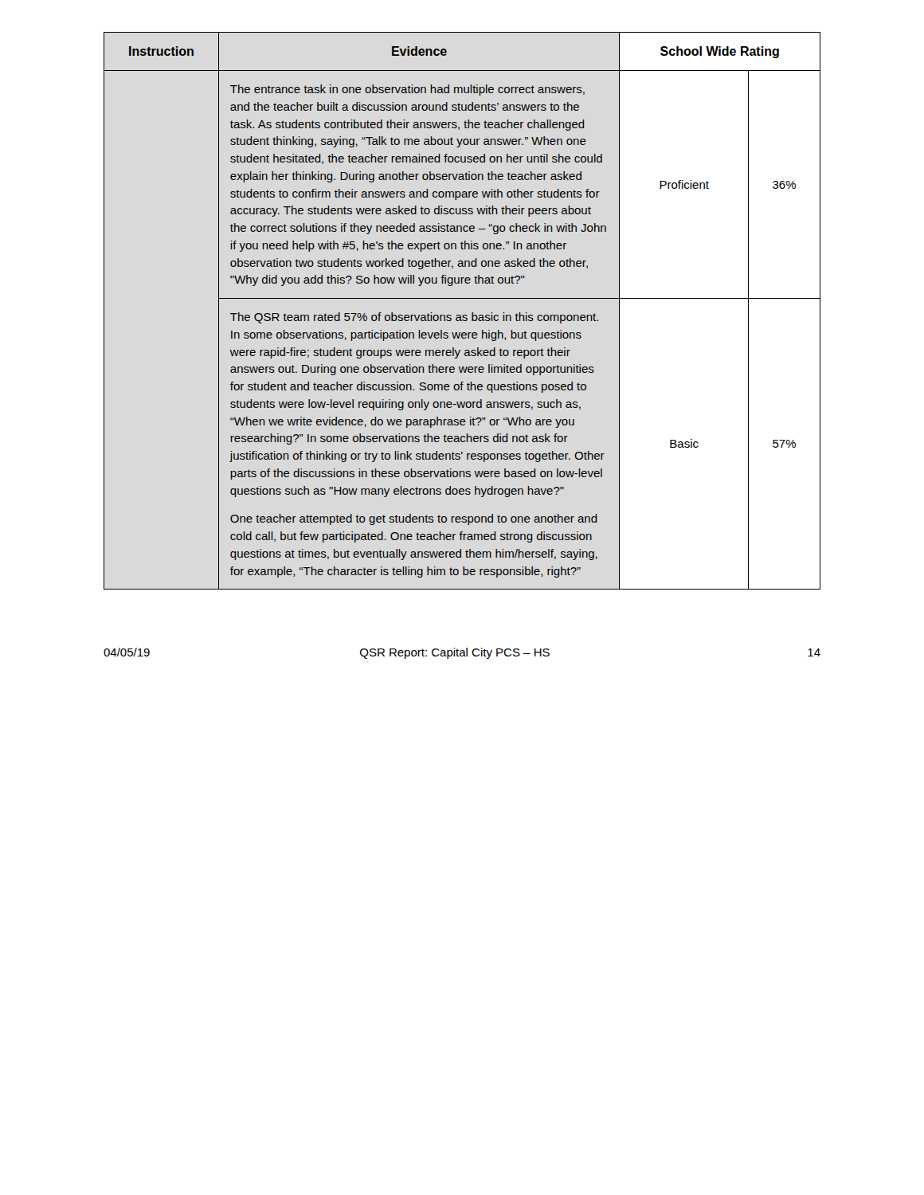| Instruction | Evidence | School Wide Rating |
| --- | --- | --- |
| | The entrance task in one observation had multiple correct answers, and the teacher built a discussion around students’ answers to the task. As students contributed their answers, the teacher challenged student thinking, saying, “Talk to me about your answer.” When one student hesitated, the teacher remained focused on her until she could explain her thinking. During another observation the teacher asked students to confirm their answers and compare with other students for accuracy. The students were asked to discuss with their peers about the correct solutions if they needed assistance – “go check in with John if you need help with #5, he's the expert on this one.” In another observation two students worked together, and one asked the other, "Why did you add this? So how will you figure that out?" | Proficient | 36% |
| The QSR team rated 57% of observations as basic in this component. In some observations, participation levels were high, but questions were rapid-fire; student groups were merely asked to report their answers out. During one observation there were limited opportunities for student and teacher discussion. Some of the questions posed to students were low-level requiring only one-word answers, such as, “When we write evidence, do we paraphrase it?” or “Who are you researching?” In some observations the teachers did not ask for justification of thinking or try to link students' responses together. Other parts of the discussions in these observations were based on low-level questions such as "How many electrons does hydrogen have?" One teacher attempted to get students to respond to one another and cold call, but few participated. One teacher framed strong discussion questions at times, but eventually answered them him/herself, saying, for example, “The character is telling him to be responsible, right?” | Basic | 57% |
04/05/19 QSR Report: Capital City PCS – HS 14